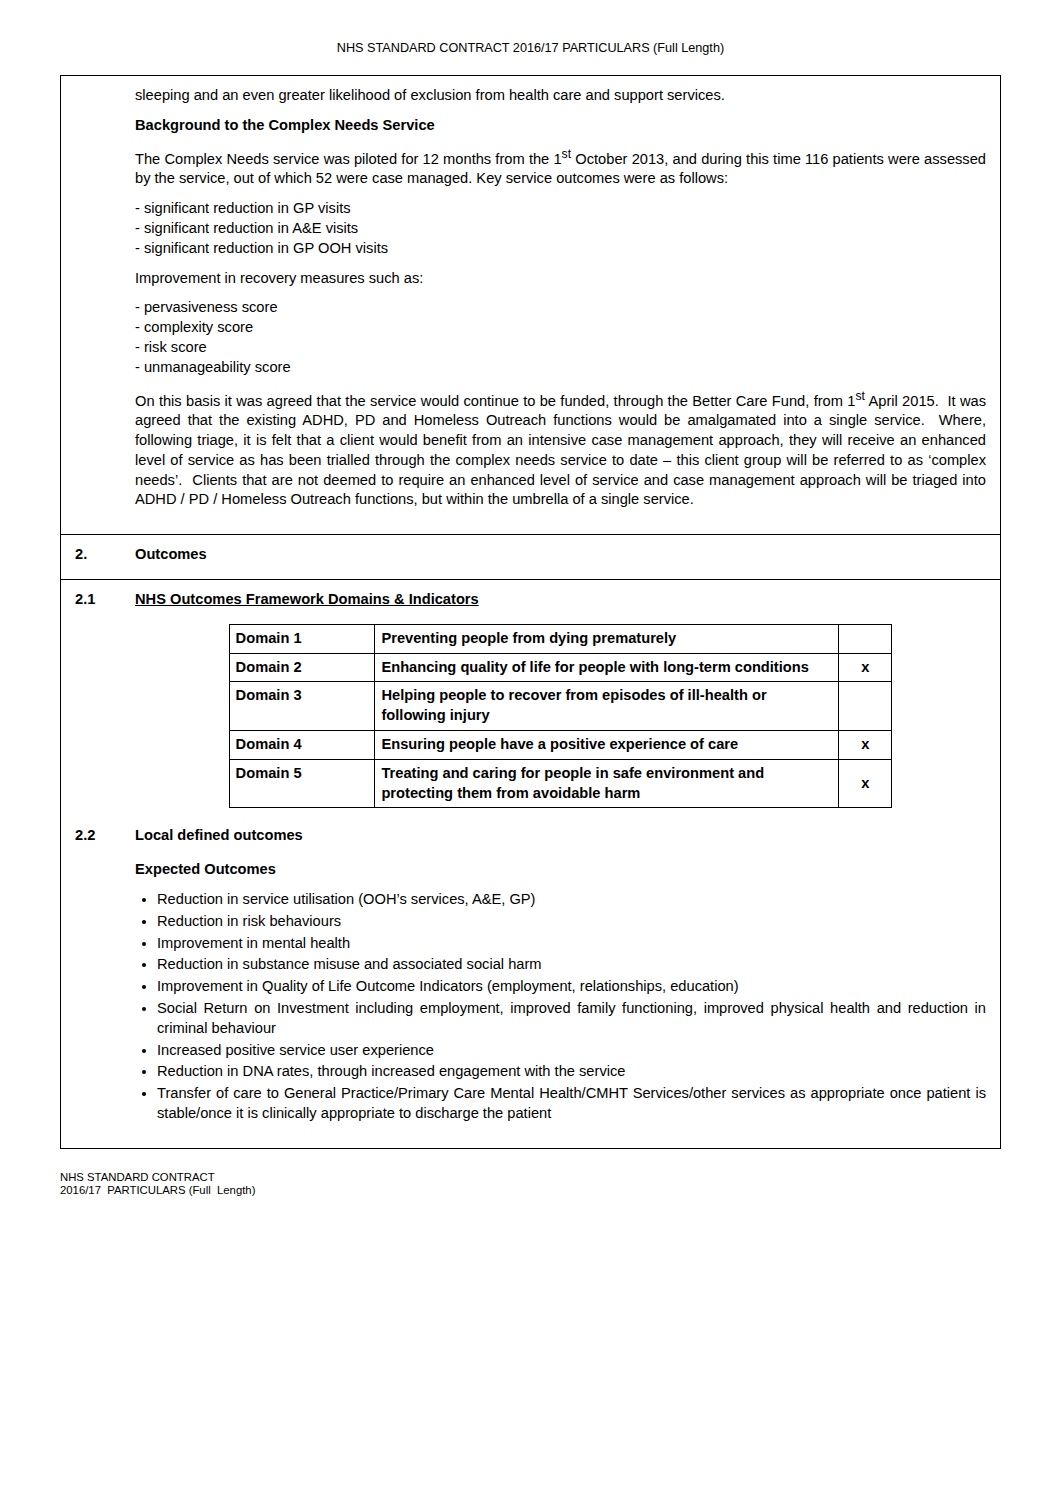NHS STANDARD CONTRACT 2016/17 PARTICULARS (Full Length)
sleeping and an even greater likelihood of exclusion from health care and support services.
Background to the Complex Needs Service
The Complex Needs service was piloted for 12 months from the 1st October 2013, and during this time 116 patients were assessed by the service, out of which 52 were case managed. Key service outcomes were as follows:
- significant reduction in GP visits
- significant reduction in A&E visits
- significant reduction in GP OOH visits
Improvement in recovery measures such as:
- pervasiveness score
- complexity score
- risk score
- unmanageability score
On this basis it was agreed that the service would continue to be funded, through the Better Care Fund, from 1st April 2015. It was agreed that the existing ADHD, PD and Homeless Outreach functions would be amalgamated into a single service. Where, following triage, it is felt that a client would benefit from an intensive case management approach, they will receive an enhanced level of service as has been trialled through the complex needs service to date – this client group will be referred to as ‘complex needs’. Clients that are not deemed to require an enhanced level of service and case management approach will be triaged into ADHD / PD / Homeless Outreach functions, but within the umbrella of a single service.
2.
Outcomes
2.1
NHS Outcomes Framework Domains & Indicators
| Domain 1 | Preventing people from dying prematurely | |
| Domain 2 | Enhancing quality of life for people with long-term conditions | x |
| Domain 3 | Helping people to recover from episodes of ill-health or following injury | |
| Domain 4 | Ensuring people have a positive experience of care | x |
| Domain 5 | Treating and caring for people in safe environment and protecting them from avoidable harm | x |
2.2
Local defined outcomes
Expected Outcomes
Reduction in service utilisation (OOH’s services, A&E, GP)
Reduction in risk behaviours
Improvement in mental health
Reduction in substance misuse and associated social harm
Improvement in Quality of Life Outcome Indicators (employment, relationships, education)
Social Return on Investment including employment, improved family functioning, improved physical health and reduction in criminal behaviour
Increased positive service user experience
Reduction in DNA rates, through increased engagement with the service
Transfer of care to General Practice/Primary Care Mental Health/CMHT Services/other services as appropriate once patient is stable/once it is clinically appropriate to discharge the patient
NHS STANDARD CONTRACT
2016/17 PARTICULARS (Full Length)